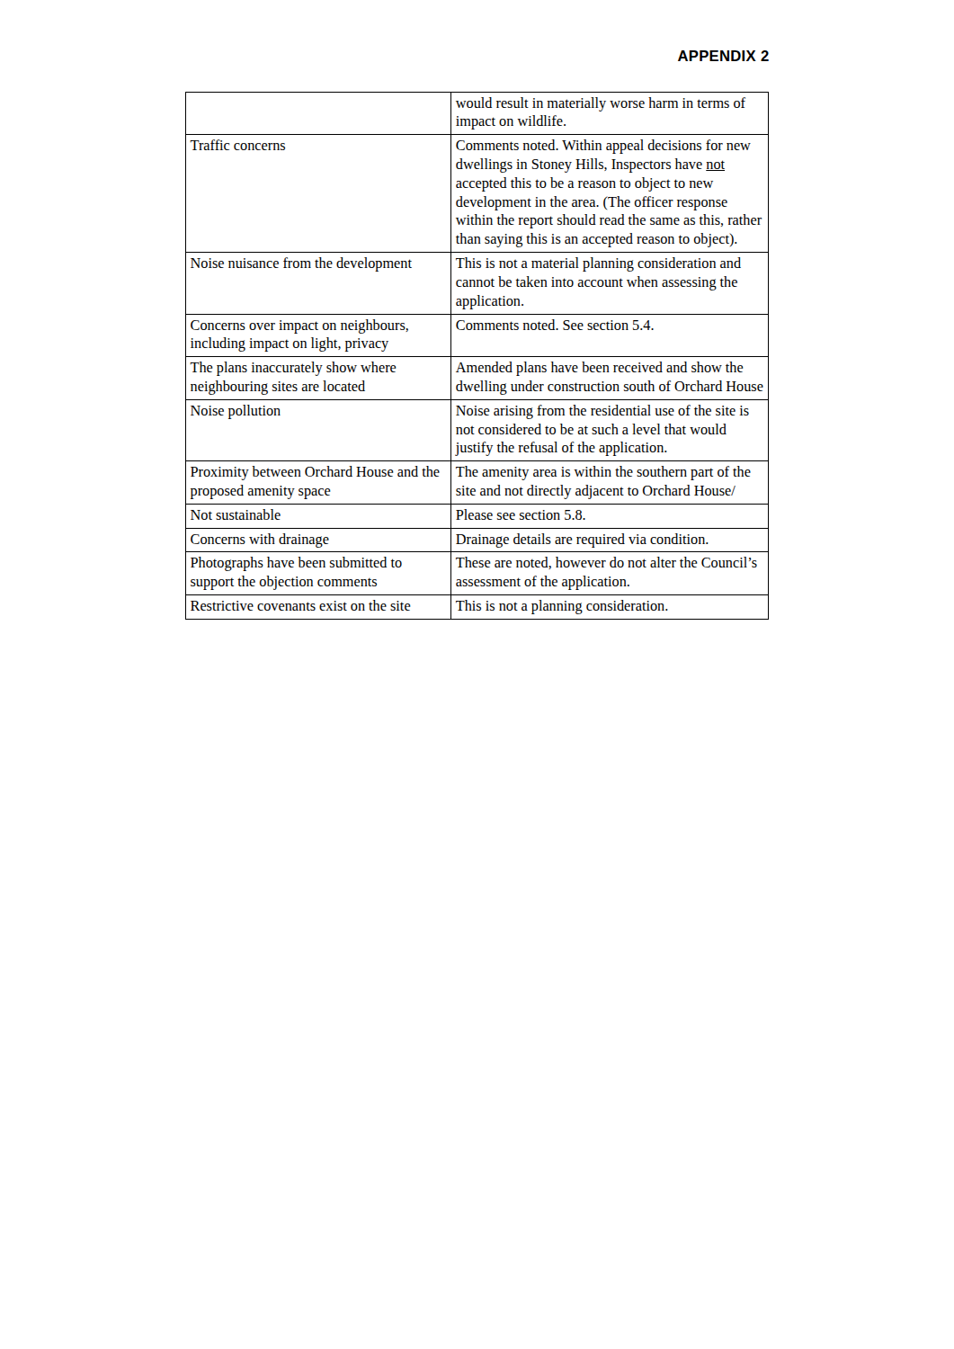APPENDIX 2
| | would result in materially worse harm in terms of impact on wildlife. |
| Traffic concerns | Comments noted. Within appeal decisions for new dwellings in Stoney Hills, Inspectors have not accepted this to be a reason to object to new development in the area. (The officer response within the report should read the same as this, rather than saying this is an accepted reason to object). |
| Noise nuisance from the development | This is not a material planning consideration and cannot be taken into account when assessing the application. |
| Concerns over impact on neighbours, including impact on light, privacy | Comments noted. See section 5.4. |
| The plans inaccurately show where neighbouring sites are located | Amended plans have been received and show the dwelling under construction south of Orchard House |
| Noise pollution | Noise arising from the residential use of the site is not considered to be at such a level that would justify the refusal of the application. |
| Proximity between Orchard House and the proposed amenity space | The amenity area is within the southern part of the site and not directly adjacent to Orchard House/ |
| Not sustainable | Please see section 5.8. |
| Concerns with drainage | Drainage details are required via condition. |
| Photographs have been submitted to support the objection comments | These are noted, however do not alter the Council’s assessment of the application. |
| Restrictive covenants exist on the site | This is not a planning consideration. |